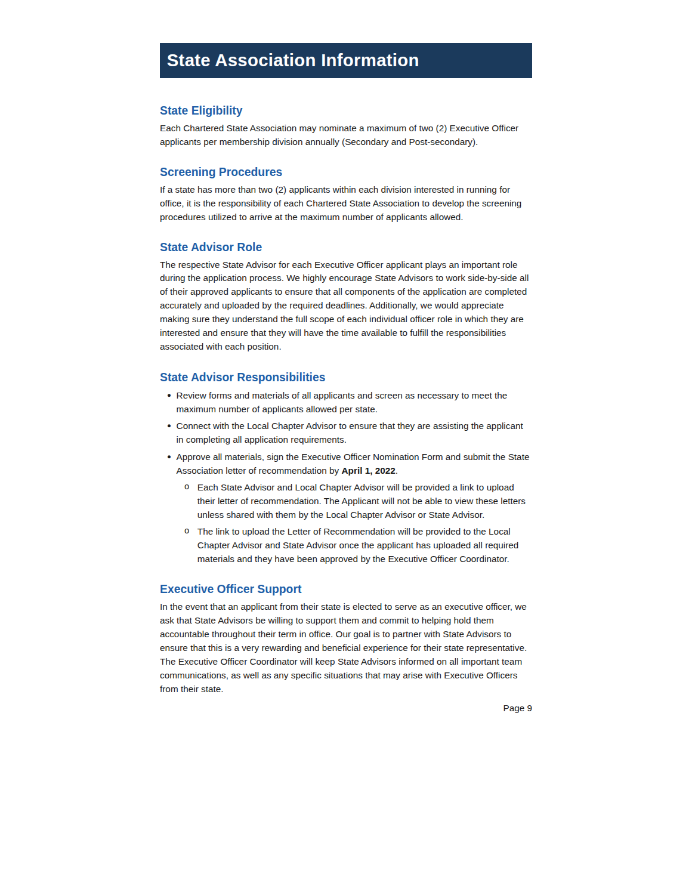State Association Information
State Eligibility
Each Chartered State Association may nominate a maximum of two (2) Executive Officer applicants per membership division annually (Secondary and Post-secondary).
Screening Procedures
If a state has more than two (2) applicants within each division interested in running for office, it is the responsibility of each Chartered State Association to develop the screening procedures utilized to arrive at the maximum number of applicants allowed.
State Advisor Role
The respective State Advisor for each Executive Officer applicant plays an important role during the application process. We highly encourage State Advisors to work side-by-side all of their approved applicants to ensure that all components of the application are completed accurately and uploaded by the required deadlines. Additionally, we would appreciate making sure they understand the full scope of each individual officer role in which they are interested and ensure that they will have the time available to fulfill the responsibilities associated with each position.
State Advisor Responsibilities
Review forms and materials of all applicants and screen as necessary to meet the maximum number of applicants allowed per state.
Connect with the Local Chapter Advisor to ensure that they are assisting the applicant in completing all application requirements.
Approve all materials, sign the Executive Officer Nomination Form and submit the State Association letter of recommendation by April 1, 2022.
Each State Advisor and Local Chapter Advisor will be provided a link to upload their letter of recommendation. The Applicant will not be able to view these letters unless shared with them by the Local Chapter Advisor or State Advisor.
The link to upload the Letter of Recommendation will be provided to the Local Chapter Advisor and State Advisor once the applicant has uploaded all required materials and they have been approved by the Executive Officer Coordinator.
Executive Officer Support
In the event that an applicant from their state is elected to serve as an executive officer, we ask that State Advisors be willing to support them and commit to helping hold them accountable throughout their term in office. Our goal is to partner with State Advisors to ensure that this is a very rewarding and beneficial experience for their state representative. The Executive Officer Coordinator will keep State Advisors informed on all important team communications, as well as any specific situations that may arise with Executive Officers from their state.
Page 9